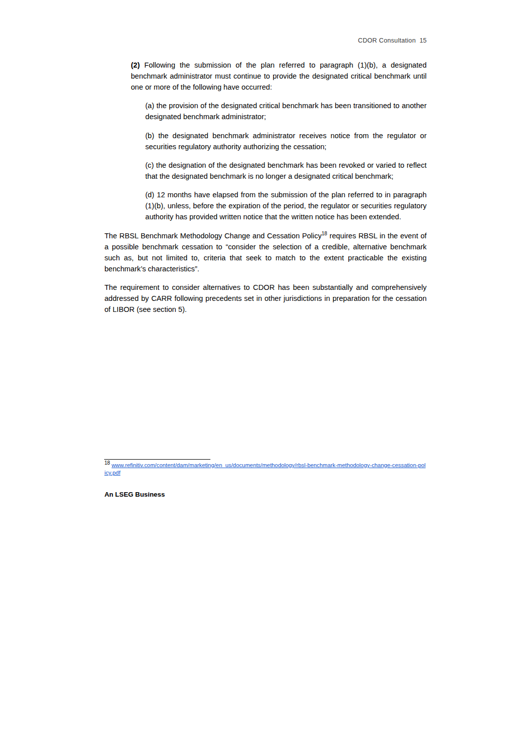CDOR Consultation 15
(2) Following the submission of the plan referred to paragraph (1)(b), a designated benchmark administrator must continue to provide the designated critical benchmark until one or more of the following have occurred:
(a) the provision of the designated critical benchmark has been transitioned to another designated benchmark administrator;
(b) the designated benchmark administrator receives notice from the regulator or securities regulatory authority authorizing the cessation;
(c) the designation of the designated benchmark has been revoked or varied to reflect that the designated benchmark is no longer a designated critical benchmark;
(d) 12 months have elapsed from the submission of the plan referred to in paragraph (1)(b), unless, before the expiration of the period, the regulator or securities regulatory authority has provided written notice that the written notice has been extended.
The RBSL Benchmark Methodology Change and Cessation Policy18 requires RBSL in the event of a possible benchmark cessation to “consider the selection of a credible, alternative benchmark such as, but not limited to, criteria that seek to match to the extent practicable the existing benchmark’s characteristics”.
The requirement to consider alternatives to CDOR has been substantially and comprehensively addressed by CARR following precedents set in other jurisdictions in preparation for the cessation of LIBOR (see section 5).
18 www.refinitiv.com/content/dam/marketing/en_us/documents/methodology/rbsl-benchmark-methodology-change-cessation-policy.pdf
An LSEG Business